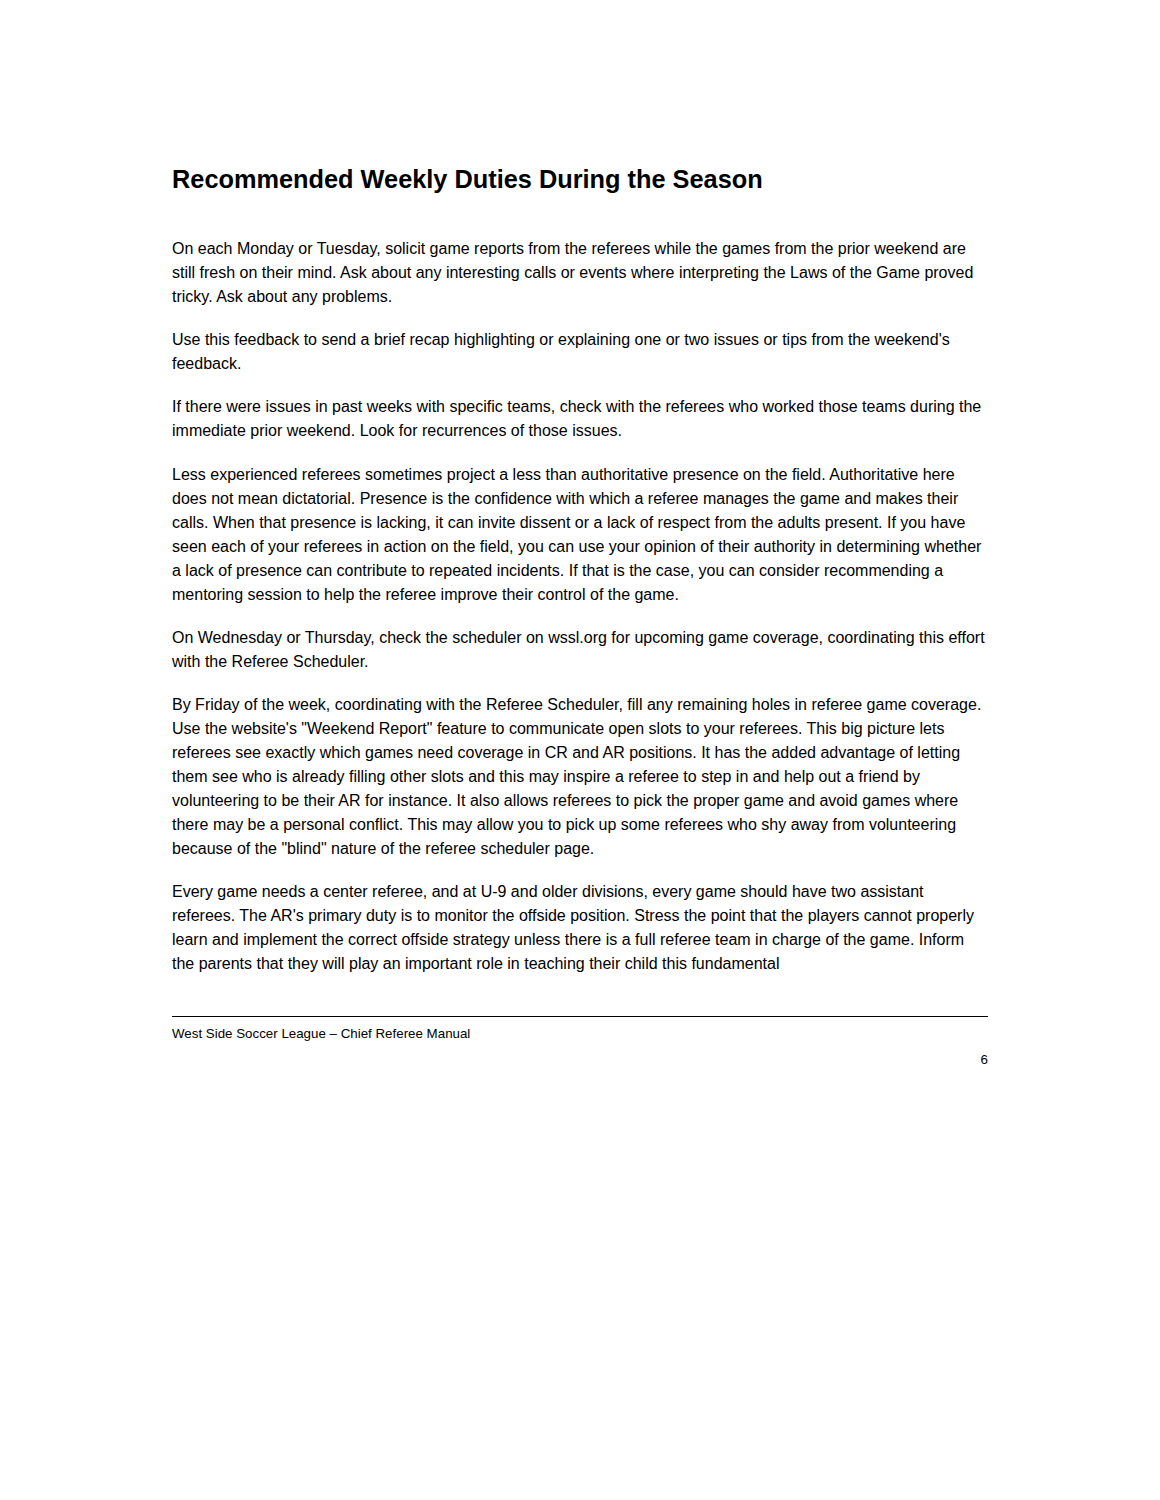Recommended Weekly Duties During the Season
On each Monday or Tuesday, solicit game reports from the referees while the games from the prior weekend are still fresh on their mind. Ask about any interesting calls or events where interpreting the Laws of the Game proved tricky. Ask about any problems.
Use this feedback to send a brief recap highlighting or explaining one or two issues or tips from the weekend's feedback.
If there were issues in past weeks with specific teams, check with the referees who worked those teams during the immediate prior weekend. Look for recurrences of those issues.
Less experienced referees sometimes project a less than authoritative presence on the field. Authoritative here does not mean dictatorial. Presence is the confidence with which a referee manages the game and makes their calls. When that presence is lacking, it can invite dissent or a lack of respect from the adults present. If you have seen each of your referees in action on the field, you can use your opinion of their authority in determining whether a lack of presence can contribute to repeated incidents. If that is the case, you can consider recommending a mentoring session to help the referee improve their control of the game.
On Wednesday or Thursday, check the scheduler on wssl.org for upcoming game coverage, coordinating this effort with the Referee Scheduler.
By Friday of the week, coordinating with the Referee Scheduler, fill any remaining holes in referee game coverage. Use the website's "Weekend Report" feature to communicate open slots to your referees. This big picture lets referees see exactly which games need coverage in CR and AR positions. It has the added advantage of letting them see who is already filling other slots and this may inspire a referee to step in and help out a friend by volunteering to be their AR for instance. It also allows referees to pick the proper game and avoid games where there may be a personal conflict. This may allow you to pick up some referees who shy away from volunteering because of the "blind" nature of the referee scheduler page.
Every game needs a center referee, and at U-9 and older divisions, every game should have two assistant referees. The AR's primary duty is to monitor the offside position. Stress the point that the players cannot properly learn and implement the correct offside strategy unless there is a full referee team in charge of the game. Inform the parents that they will play an important role in teaching their child this fundamental
West Side Soccer League – Chief Referee Manual
6